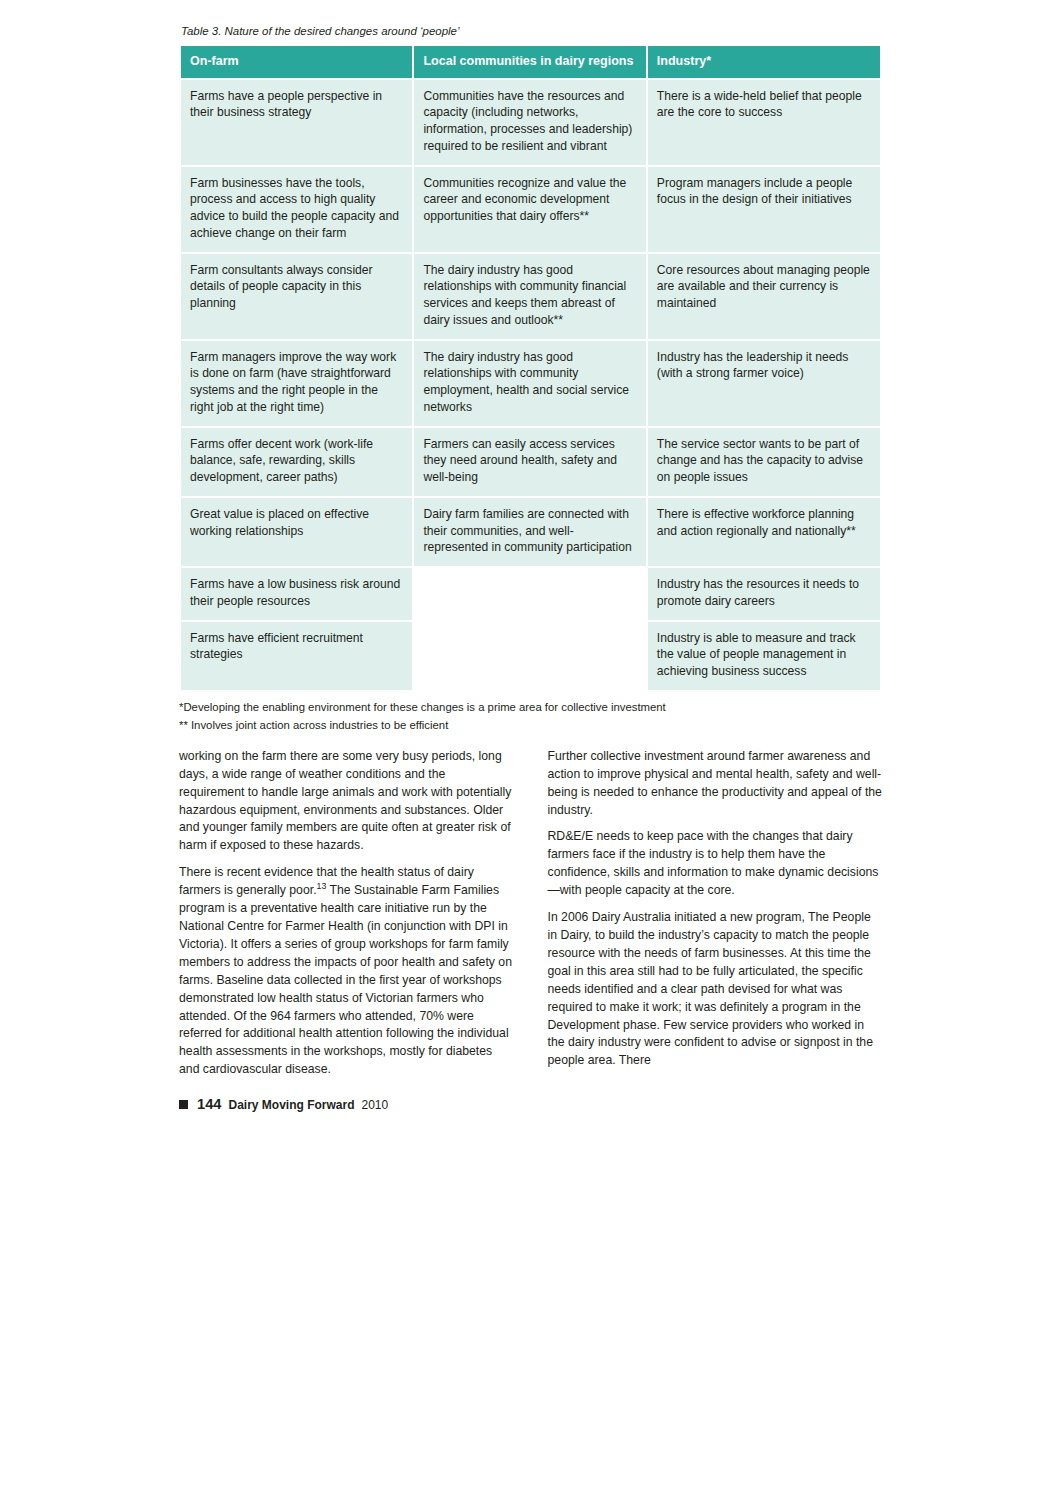Table 3. Nature of the desired changes around ‘people’
| On-farm | Local communities in dairy regions | Industry* |
| --- | --- | --- |
| Farms have a people perspective in their business strategy | Communities have the resources and capacity (including networks, information, processes and leadership) required to be resilient and vibrant | There is a wide-held belief that people are the core to success |
| Farm businesses have the tools, process and access to high quality advice to build the people capacity and achieve change on their farm | Communities recognize and value the career and economic development opportunities that dairy offers** | Program managers include a people focus in the design of their initiatives |
| Farm consultants always consider details of people capacity in this planning | The dairy industry has good relationships with community financial services and keeps them abreast of dairy issues and outlook** | Core resources about managing people are available and their currency is maintained |
| Farm managers improve the way work is done on farm (have straightforward systems and the right people in the right job at the right time) | The dairy industry has good relationships with community employment, health and social service networks | Industry has the leadership it needs (with a strong farmer voice) |
| Farms offer decent work (work-life balance, safe, rewarding, skills development, career paths) | Farmers can easily access services they need around health, safety and well-being | The service sector wants to be part of change and has the capacity to advise on people issues |
| Great value is placed on effective working relationships | Dairy farm families are connected with their communities, and well-represented in community participation | There is effective workforce planning and action regionally and nationally** |
| Farms have a low business risk around their people resources | | Industry has the resources it needs to promote dairy careers |
| Farms have efficient recruitment strategies | | Industry is able to measure and track the value of people management in achieving business success |
*Developing the enabling environment for these changes is a prime area for collective investment
** Involves joint action across industries to be efficient
working on the farm there are some very busy periods, long days, a wide range of weather conditions and the requirement to handle large animals and work with potentially hazardous equipment, environments and substances. Older and younger family members are quite often at greater risk of harm if exposed to these hazards.
There is recent evidence that the health status of dairy farmers is generally poor.13 The Sustainable Farm Families program is a preventative health care initiative run by the National Centre for Farmer Health (in conjunction with DPI in Victoria). It offers a series of group workshops for farm family members to address the impacts of poor health and safety on farms. Baseline data collected in the first year of workshops demonstrated low health status of Victorian farmers who attended. Of the 964 farmers who attended, 70% were referred for additional health attention following the individual health assessments in the workshops, mostly for diabetes and cardiovascular disease.
Further collective investment around farmer awareness and action to improve physical and mental health, safety and well-being is needed to enhance the productivity and appeal of the industry.
RD&E/E needs to keep pace with the changes that dairy farmers face if the industry is to help them have the confidence, skills and information to make dynamic decisions—with people capacity at the core.
In 2006 Dairy Australia initiated a new program, The People in Dairy, to build the industry’s capacity to match the people resource with the needs of farm businesses. At this time the goal in this area still had to be fully articulated, the specific needs identified and a clear path devised for what was required to make it work; it was definitely a program in the Development phase. Few service providers who worked in the dairy industry were confident to advise or signpost in the people area. There
144 Dairy Moving Forward 2010